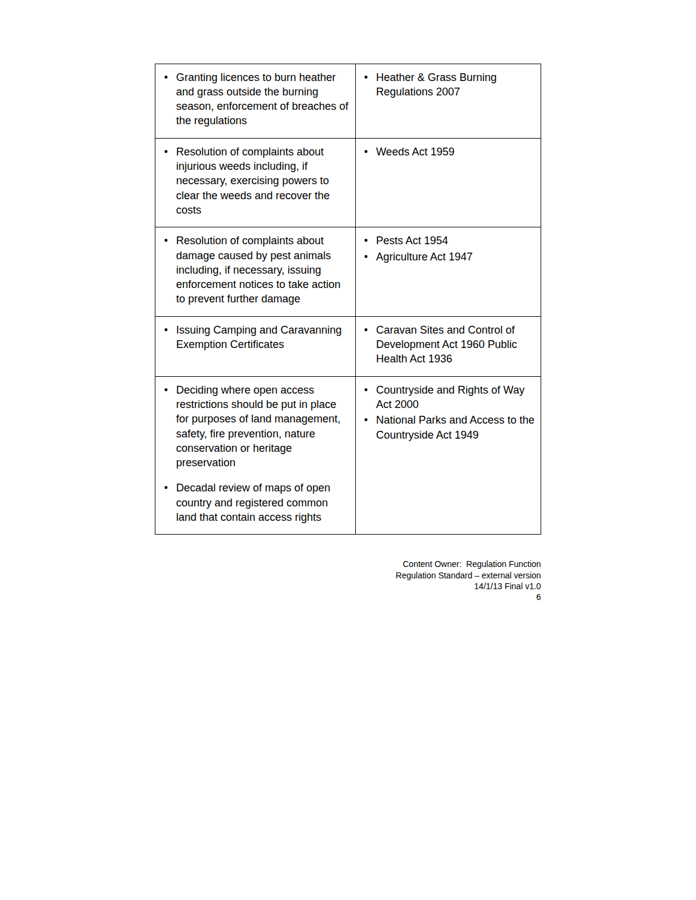| Granting licences to burn heather and grass outside the burning season, enforcement of breaches of the regulations | Heather & Grass Burning Regulations 2007 |
| Resolution of complaints about injurious weeds including, if necessary, exercising powers to clear the weeds and recover the costs | Weeds Act 1959 |
| Resolution of complaints about damage caused by pest animals including, if necessary, issuing enforcement notices to take action to prevent further damage | Pests Act 1954 Agriculture Act 1947 |
| Issuing Camping and Caravanning Exemption Certificates | Caravan Sites and Control of Development Act 1960 Public Health Act 1936 |
| Deciding where open access restrictions should be put in place for purposes of land management, safety, fire prevention, nature conservation or heritage preservation Decadal review of maps of open country and registered common land that contain access rights | Countryside and Rights of Way Act 2000 National Parks and Access to the Countryside Act 1949 |
Content Owner: Regulation Function
Regulation Standard – external version
14/1/13 Final v1.0
6